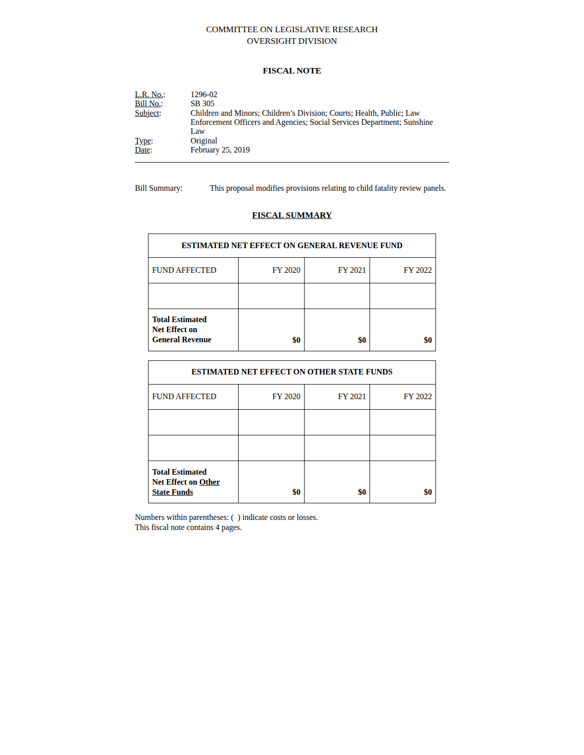COMMITTEE ON LEGISLATIVE RESEARCH
OVERSIGHT DIVISION
FISCAL NOTE
| L.R. No. : | 1296-02 |
| Bill No. : | SB 305 |
| Subject : | Children and Minors; Children’s Division; Courts; Health, Public; Law Enforcement Officers and Agencies; Social Services Department; Sunshine Law |
| Type : | Original |
| Date : | February 25, 2019 |
Bill Summary:
This proposal modifies provisions relating to child fatality review panels.
FISCAL SUMMARY
| ESTIMATED NET EFFECT ON GENERAL REVENUE FUND |
| --- |
| FUND AFFECTED | FY 2020 | FY 2021 | FY 2022 |
| Total Estimated Net Effect on General Revenue | $0 | $0 | $0 |
| ESTIMATED NET EFFECT ON OTHER STATE FUNDS |
| --- |
| FUND AFFECTED | FY 2020 | FY 2021 | FY 2022 |
| Total Estimated Net Effect on Other State Funds | $0 | $0 | $0 |
Numbers within parentheses: ( ) indicate costs or losses.
This fiscal note contains 4 pages.